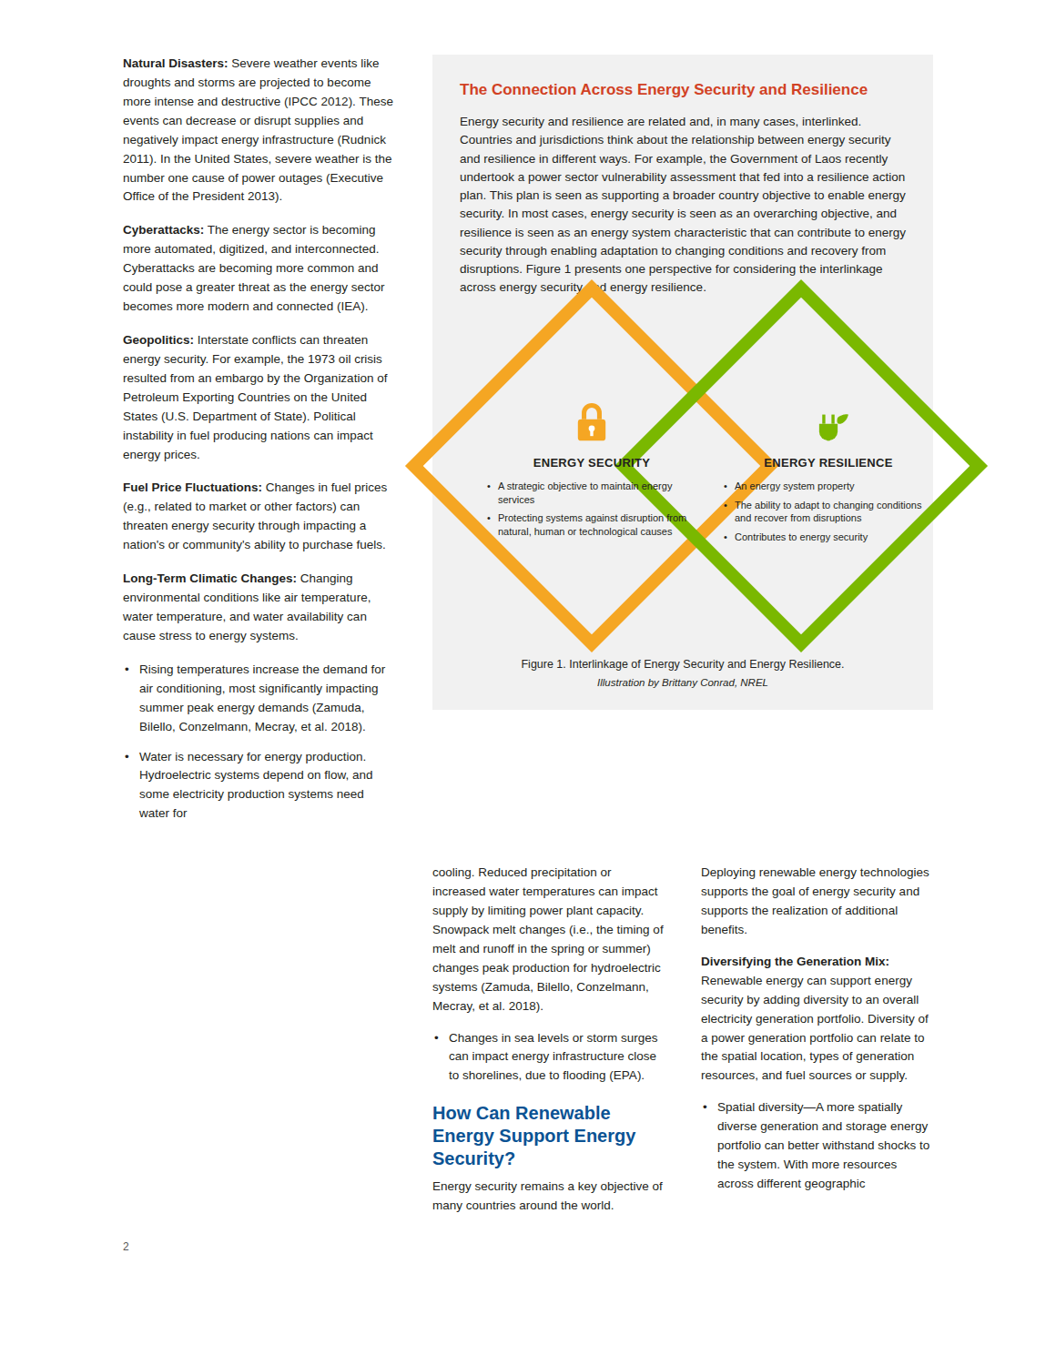Natural Disasters: Severe weather events like droughts and storms are projected to become more intense and destructive (IPCC 2012). These events can decrease or disrupt supplies and negatively impact energy infrastructure (Rudnick 2011). In the United States, severe weather is the number one cause of power outages (Executive Office of the President 2013).
Cyberattacks: The energy sector is becoming more automated, digitized, and interconnected. Cyberattacks are becoming more common and could pose a greater threat as the energy sector becomes more modern and connected (IEA).
Geopolitics: Interstate conflicts can threaten energy security. For example, the 1973 oil crisis resulted from an embargo by the Organization of Petroleum Exporting Countries on the United States (U.S. Department of State). Political instability in fuel producing nations can impact energy prices.
Fuel Price Fluctuations: Changes in fuel prices (e.g., related to market or other factors) can threaten energy security through impacting a nation's or community's ability to purchase fuels.
Long-Term Climatic Changes: Changing environmental conditions like air temperature, water temperature, and water availability can cause stress to energy systems.
Rising temperatures increase the demand for air conditioning, most significantly impacting summer peak energy demands (Zamuda, Bilello, Conzelmann, Mecray, et al. 2018).
Water is necessary for energy production. Hydroelectric systems depend on flow, and some electricity production systems need water for
The Connection Across Energy Security and Resilience
Energy security and resilience are related and, in many cases, interlinked. Countries and jurisdictions think about the relationship between energy security and resilience in different ways. For example, the Government of Laos recently undertook a power sector vulnerability assessment that fed into a resilience action plan. This plan is seen as supporting a broader country objective to enable energy security. In most cases, energy security is seen as an overarching objective, and resilience is seen as an energy system characteristic that can contribute to energy security through enabling adaptation to changing conditions and recovery from disruptions. Figure 1 presents one perspective for considering the interlinkage across energy security and energy resilience.
ENERGY SECURITY
A strategic objective to maintain energy services
Protecting systems against disruption from natural, human or technological causes
ENERGY RESILIENCE
An energy system property
The ability to adapt to changing conditions and recover from disruptions
Contributes to energy security
Figure 1. Interlinkage of Energy Security and Energy Resilience. Illustration by Brittany Conrad, NREL
cooling. Reduced precipitation or increased water temperatures can impact supply by limiting power plant capacity. Snowpack melt changes (i.e., the timing of melt and runoff in the spring or summer) changes peak production for hydroelectric systems (Zamuda, Bilello, Conzelmann, Mecray, et al. 2018).
Changes in sea levels or storm surges can impact energy infrastructure close to shorelines, due to flooding (EPA).
How Can Renewable Energy Support Energy Security?
Energy security remains a key objective of many countries around the world.
Deploying renewable energy technologies supports the goal of energy security and supports the realization of additional benefits.
Diversifying the Generation Mix: Renewable energy can support energy security by adding diversity to an overall electricity generation portfolio. Diversity of a power generation portfolio can relate to the spatial location, types of generation resources, and fuel sources or supply.
Spatial diversity—A more spatially diverse generation and storage energy portfolio can better withstand shocks to the system. With more resources across different geographic
2